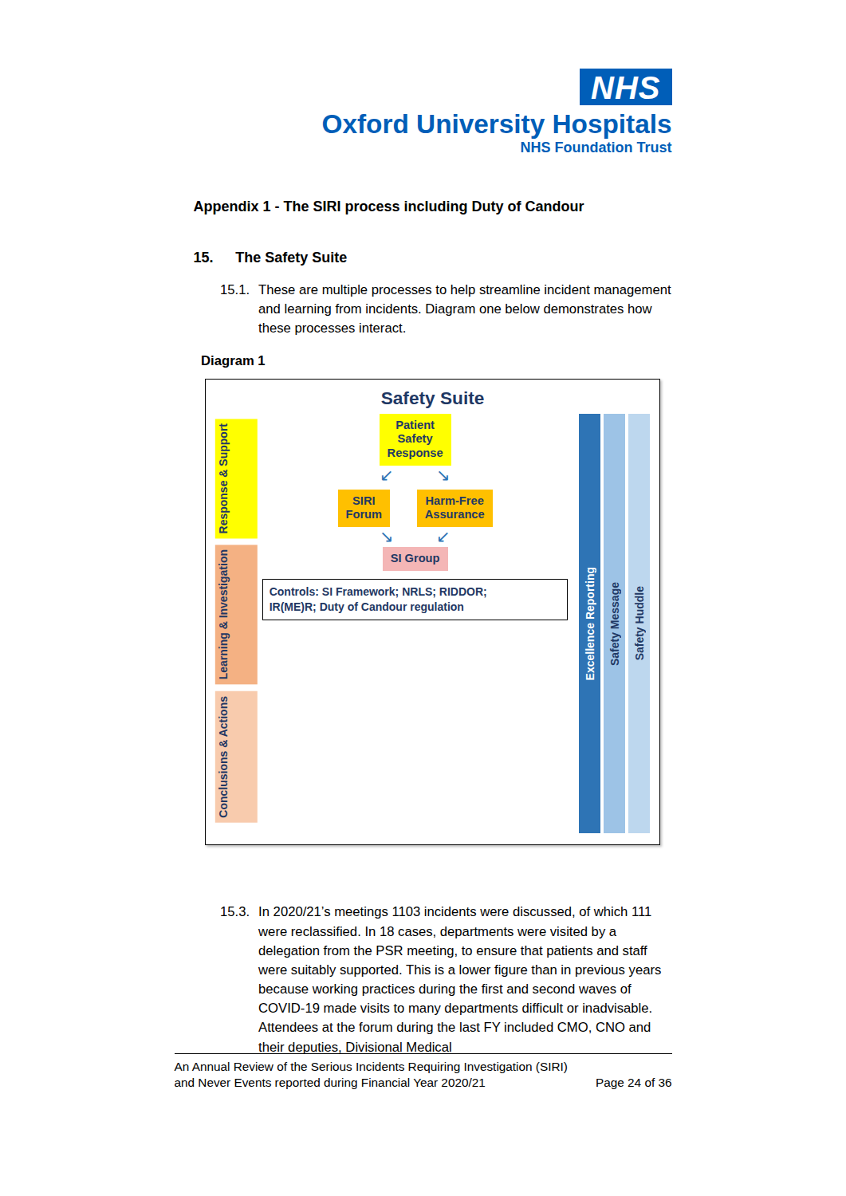NHS
Oxford University Hospitals
NHS Foundation Trust
Appendix 1 - The SIRI process including Duty of Candour
15.
The Safety Suite
15.1.
These are multiple processes to help streamline incident management and learning from incidents. Diagram one below demonstrates how these processes interact.
Diagram 1
Safety Suite
Response & Support
Learning & Investigation
Conclusions & Actions
Patient
Safety
Response
↙ ↘
SIRI
Forum
Harm-Free
Assurance
↘ ↙
SI Group
Controls: SI Framework; NRLS; RIDDOR;
IR(ME)R; Duty of Candour regulation
Excellence Reporting
Safety Message
Safety Huddle
15.3.
In 2020/21’s meetings 1103 incidents were discussed, of which 111 were reclassified. In 18 cases, departments were visited by a delegation from the PSR meeting, to ensure that patients and staff were suitably supported. This is a lower figure than in previous years because working practices during the first and second waves of COVID-19 made visits to many departments difficult or inadvisable. Attendees at the forum during the last FY included CMO, CNO and their deputies, Divisional Medical
An Annual Review of the Serious Incidents Requiring Investigation (SIRI) and Never Events reported during Financial Year 2020/21
Page 24 of 36